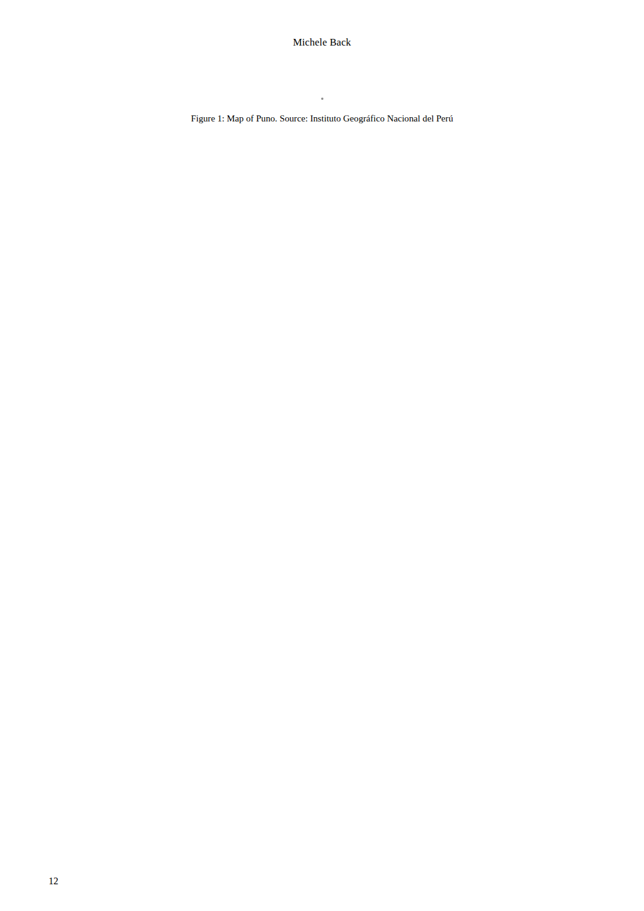Michele Back
Figure 1: Map of Puno. Source: Instituto Geográfico Nacional del Perú
12